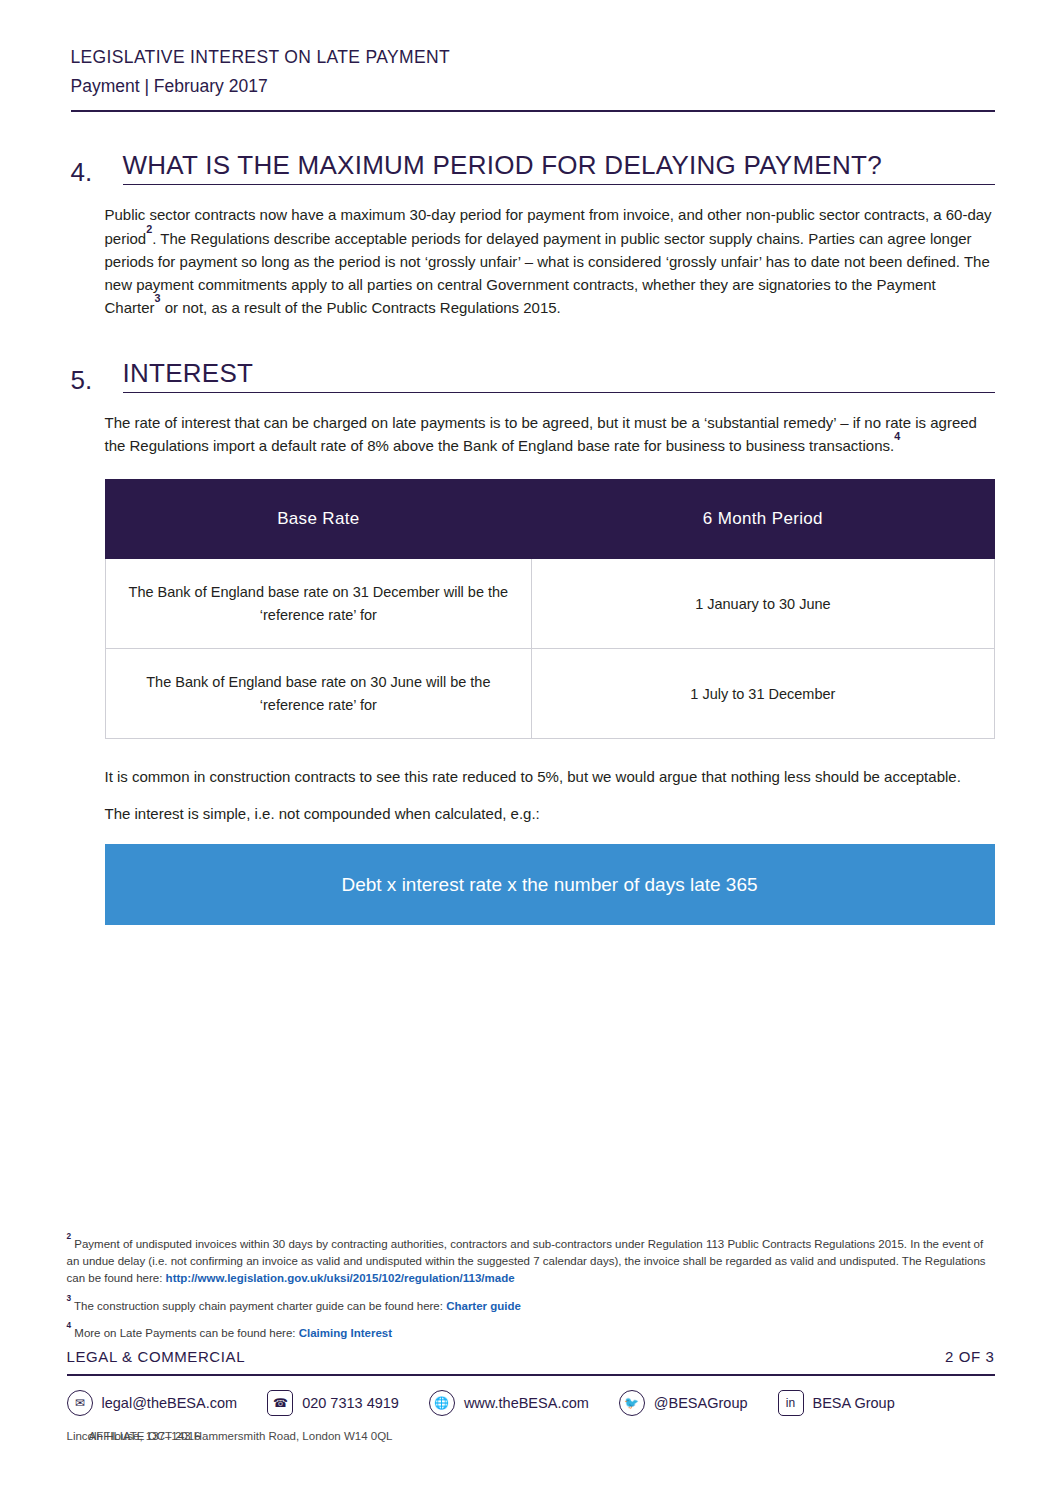Legislative Interest on Late Payment
Payment | February 2017
4.
What is the maximum period for delaying payment?
Public sector contracts now have a maximum 30-day period for payment from invoice, and other non-public sector contracts, a 60-day period2. The Regulations describe acceptable periods for delayed payment in public sector supply chains. Parties can agree longer periods for payment so long as the period is not ‘grossly unfair’ – what is considered ‘grossly unfair’ has to date not been defined. The new payment commitments apply to all parties on central Government contracts, whether they are signatories to the Payment Charter3 or not, as a result of the Public Contracts Regulations 2015.
5.
Interest
The rate of interest that can be charged on late payments is to be agreed, but it must be a ‘substantial remedy’ – if no rate is agreed the Regulations import a default rate of 8% above the Bank of England base rate for business to business transactions.4
| Base Rate | 6 Month Period |
| --- | --- |
| The Bank of England base rate on 31 December will be the ‘reference rate’ for | 1 January to 30 June |
| The Bank of England base rate on 30 June will be the ‘reference rate’ for | 1 July to 31 December |
It is common in construction contracts to see this rate reduced to 5%, but we would argue that nothing less should be acceptable.
The interest is simple, i.e. not compounded when calculated, e.g.:
Debt x interest rate x the number of days late 365
2 Payment of undisputed invoices within 30 days by contracting authorities, contractors and sub-contractors under Regulation 113 Public Contracts Regulations 2015. In the event of an undue delay (i.e. not confirming an invoice as valid and undisputed within the suggested 7 calendar days), the invoice shall be regarded as valid and undisputed. The Regulations can be found here: http://www.legislation.gov.uk/uksi/2015/102/regulation/113/made
3 The construction supply chain payment charter guide can be found here: Charter guide
4 More on Late Payments can be found here: Claiming Interest
Legal & Commercial
2 of 3
✉legal@theBESA.com
☎020 7313 4919
🌐www.theBESA.com
🐦@BESAGroup
in BESA Group
Lincoln House, 137–143 Hammersmith Road, London W14 0QL AFFILIATE OCT 2016